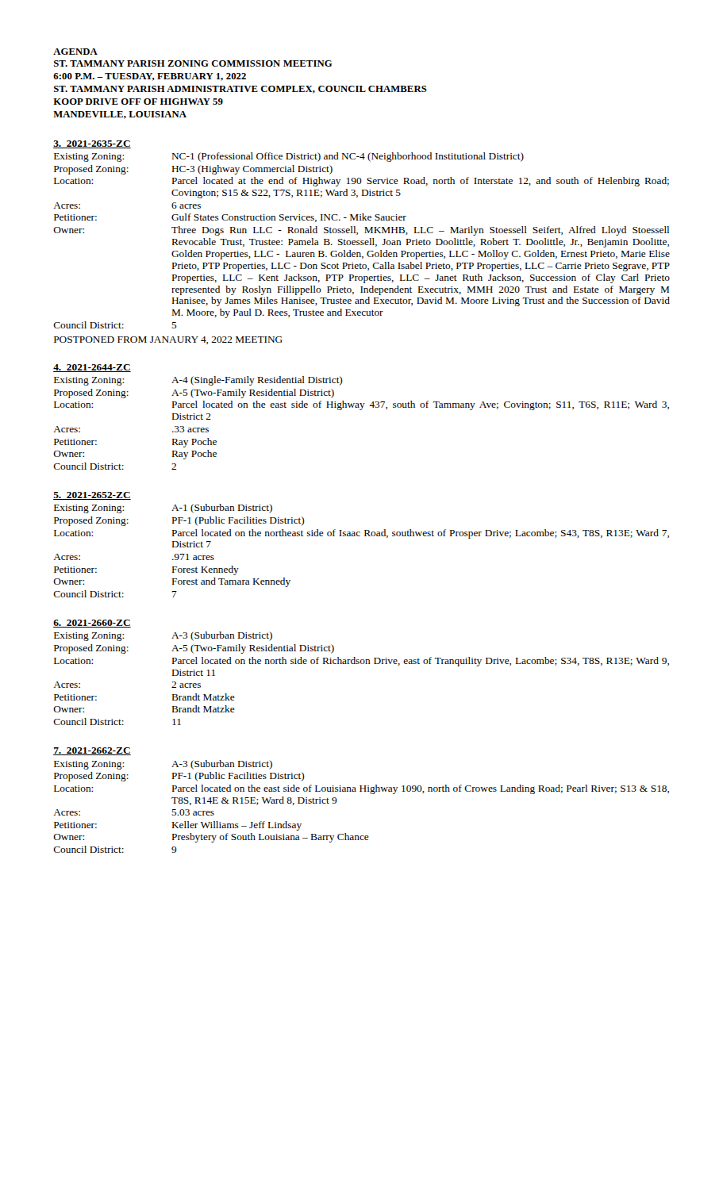AGENDA
ST. TAMMANY PARISH ZONING COMMISSION MEETING
6:00 P.M. – TUESDAY, FEBRUARY 1, 2022
ST. TAMMANY PARISH ADMINISTRATIVE COMPLEX, COUNCIL CHAMBERS
KOOP DRIVE OFF OF HIGHWAY 59
MANDEVILLE, LOUISIANA
3. 2021-2635-ZC
| Existing Zoning: | NC-1 (Professional Office District) and NC-4 (Neighborhood Institutional District) |
| Proposed Zoning: | HC-3 (Highway Commercial District) |
| Location: | Parcel located at the end of Highway 190 Service Road, north of Interstate 12, and south of Helenbirg Road; Covington; S15 & S22, T7S, R11E; Ward 3, District 5 |
| Acres: | 6 acres |
| Petitioner: | Gulf States Construction Services, INC. - Mike Saucier |
| Owner: | Three Dogs Run LLC - Ronald Stossell, MKMHB, LLC – Marilyn Stoessell Seifert, Alfred Lloyd Stoessell Revocable Trust, Trustee: Pamela B. Stoessell, Joan Prieto Doolittle, Robert T. Doolittle, Jr., Benjamin Doolitte, Golden Properties, LLC - Lauren B. Golden, Golden Properties, LLC - Molloy C. Golden, Ernest Prieto, Marie Elise Prieto, PTP Properties, LLC - Don Scot Prieto, Calla Isabel Prieto, PTP Properties, LLC – Carrie Prieto Segrave, PTP Properties, LLC – Kent Jackson, PTP Properties, LLC – Janet Ruth Jackson, Succession of Clay Carl Prieto represented by Roslyn Fillippello Prieto, Independent Executrix, MMH 2020 Trust and Estate of Margery M Hanisee, by James Miles Hanisee, Trustee and Executor, David M. Moore Living Trust and the Succession of David M. Moore, by Paul D. Rees, Trustee and Executor |
| Council District: | 5 |
POSTPONED FROM JANAURY 4, 2022 MEETING
4. 2021-2644-ZC
| Existing Zoning: | A-4 (Single-Family Residential District) |
| Proposed Zoning: | A-5 (Two-Family Residential District) |
| Location: | Parcel located on the east side of Highway 437, south of Tammany Ave; Covington; S11, T6S, R11E; Ward 3, District 2 |
| Acres: | .33 acres |
| Petitioner: | Ray Poche |
| Owner: | Ray Poche |
| Council District: | 2 |
5. 2021-2652-ZC
| Existing Zoning: | A-1 (Suburban District) |
| Proposed Zoning: | PF-1 (Public Facilities District) |
| Location: | Parcel located on the northeast side of Isaac Road, southwest of Prosper Drive; Lacombe; S43, T8S, R13E; Ward 7, District 7 |
| Acres: | .971 acres |
| Petitioner: | Forest Kennedy |
| Owner: | Forest and Tamara Kennedy |
| Council District: | 7 |
6. 2021-2660-ZC
| Existing Zoning: | A-3 (Suburban District) |
| Proposed Zoning: | A-5 (Two-Family Residential District) |
| Location: | Parcel located on the north side of Richardson Drive, east of Tranquility Drive, Lacombe; S34, T8S, R13E; Ward 9, District 11 |
| Acres: | 2 acres |
| Petitioner: | Brandt Matzke |
| Owner: | Brandt Matzke |
| Council District: | 11 |
7. 2021-2662-ZC
| Existing Zoning: | A-3 (Suburban District) |
| Proposed Zoning: | PF-1 (Public Facilities District) |
| Location: | Parcel located on the east side of Louisiana Highway 1090, north of Crowes Landing Road; Pearl River; S13 & S18, T8S, R14E & R15E; Ward 8, District 9 |
| Acres: | 5.03 acres |
| Petitioner: | Keller Williams – Jeff Lindsay |
| Owner: | Presbytery of South Louisiana – Barry Chance |
| Council District: | 9 |